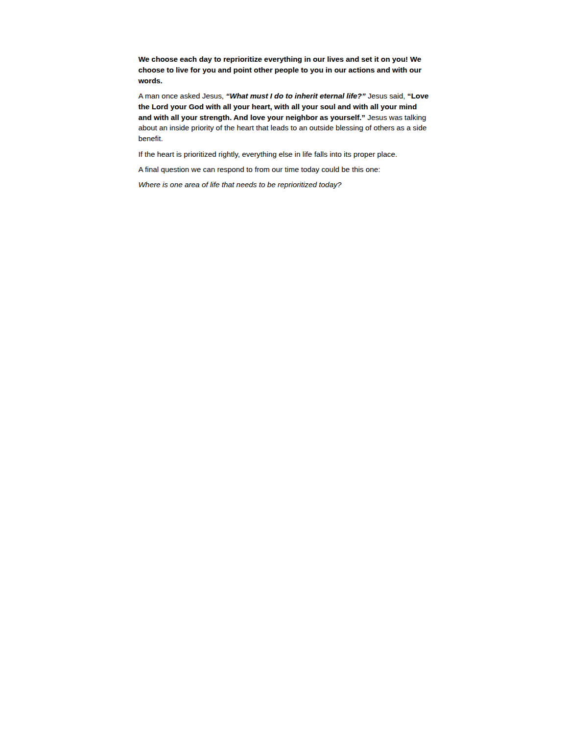We choose each day to reprioritize everything in our lives and set it on you! We choose to live for you and point other people to you in our actions and with our words.
A man once asked Jesus, “What must I do to inherit eternal life?” Jesus said, “Love the Lord your God with all your heart, with all your soul and with all your mind and with all your strength. And love your neighbor as yourself.” Jesus was talking about an inside priority of the heart that leads to an outside blessing of others as a side benefit.
If the heart is prioritized rightly, everything else in life falls into its proper place.
A final question we can respond to from our time today could be this one:
Where is one area of life that needs to be reprioritized today?